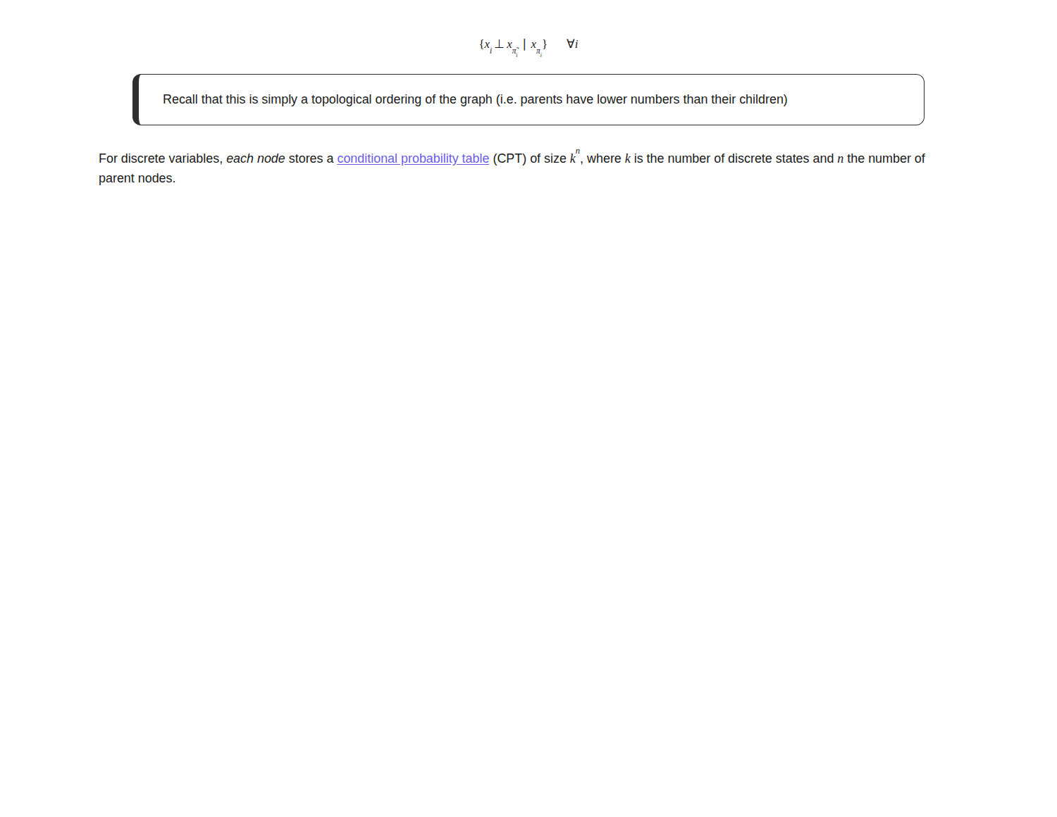{xi⊥xπ̃i∣xπi}∀i
Recall that this is simply a topological ordering of the graph (i.e. parents have lower numbers than their children)
For discrete variables, each node stores a conditional probability table (CPT) of size kn, where k is the number of discrete states and n the number of parent nodes.